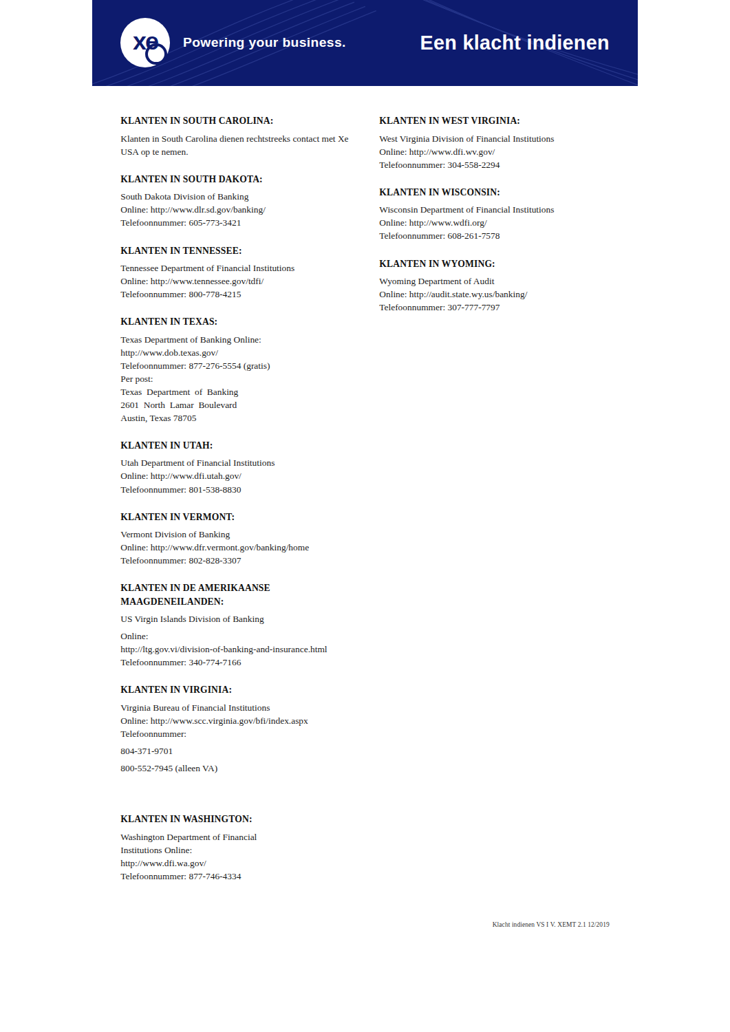xe
Powering your business.
Een klacht indienen
Klanten in South Carolina:
Klanten in South Carolina dienen rechtstreeks contact met Xe USA op te nemen.
Klanten in South Dakota:
South Dakota Division of Banking Online: http://www.dlr.sd.gov/banking/ Telefoonnummer: 605-773-3421
Klanten in Tennessee:
Tennessee Department of Financial Institutions Online: http://www.tennessee.gov/tdfi/ Telefoonnummer: 800-778-4215
Klanten in Texas:
Texas Department of Banking Online: http://www.dob.texas.gov/ Telefoonnummer: 877-276-5554 (gratis) Per post: Texas Department of Banking 2601 North Lamar Boulevard Austin, Texas 78705
Klanten in Utah:
Utah Department of Financial Institutions Online: http://www.dfi.utah.gov/ Telefoonnummer: 801-538-8830
Klanten in Vermont:
Vermont Division of Banking Online: http://www.dfr.vermont.gov/banking/home Telefoonnummer: 802-828-3307
Klanten in de Amerikaanse
Maagdeneilanden:
US Virgin Islands Division of Banking
Online: http://ltg.gov.vi/division-of-banking-and-insurance.html Telefoonnummer: 340-774-7166
Klanten in Virginia:
Virginia Bureau of Financial Institutions Online: http://www.scc.virginia.gov/bfi/index.aspx Telefoonnummer:
804-371-9701
800-552-7945 (alleen VA)
Klanten in Washington:
Washington Department of Financial Institutions Online: http://www.dfi.wa.gov/ Telefoonnummer: 877-746-4334
Klanten in West Virginia:
West Virginia Division of Financial Institutions Online: http://www.dfi.wv.gov/ Telefoonnummer: 304-558-2294
Klanten in Wisconsin:
Wisconsin Department of Financial Institutions Online: http://www.wdfi.org/ Telefoonnummer: 608-261-7578
Klanten in Wyoming:
Wyoming Department of Audit Online: http://audit.state.wy.us/banking/ Telefoonnummer: 307-777-7797
Klacht indienen VS I V. XEMT 2.1 12/2019